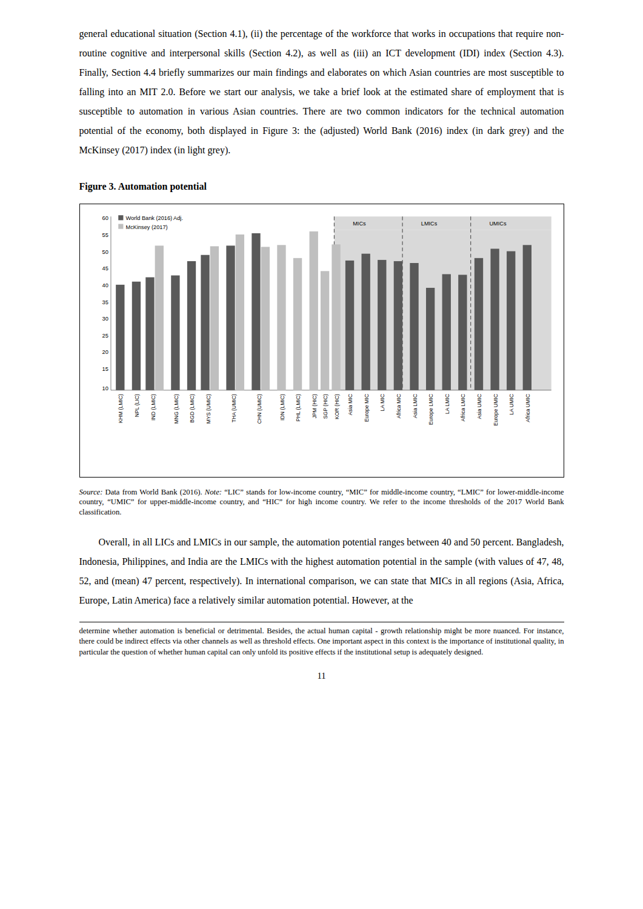general educational situation (Section 4.1), (ii) the percentage of the workforce that works in occupations that require non-routine cognitive and interpersonal skills (Section 4.2), as well as (iii) an ICT development (IDI) index (Section 4.3). Finally, Section 4.4 briefly summarizes our main findings and elaborates on which Asian countries are most susceptible to falling into an MIT 2.0. Before we start our analysis, we take a brief look at the estimated share of employment that is susceptible to automation in various Asian countries. There are two common indicators for the technical automation potential of the economy, both displayed in Figure 3: the (adjusted) World Bank (2016) index (in dark grey) and the McKinsey (2017) index (in light grey).
Figure 3. Automation potential
60 55 50 45 40 35 30 25 20 15 10 World Bank (2016) Adj. McKinsey (2017) MICs LMICs UMICs KHM (LMIC) NPL (LIC) IND (LMIC) MNG (LMIC) BGD (LMIC) MYS (UMIC) THA (UMIC) CHN (UMIC) IDN (LMIC) PHL (LMIC) JPM (HIC) SGP (HIC) KOR (HIC) Asia MIC Europe MIC LA MIC Africa MIC Asia LMIC Europe LMIC LA LMIC Africa LMIC Asia UMIC Europe UMIC LA UMIC Africa UMIC
Source: Data from World Bank (2016). Note: “LIC” stands for low-income country, “MIC” for middle-income country, “LMIC” for lower-middle-income country, “UMIC” for upper-middle-income country, and “HIC” for high income country. We refer to the income thresholds of the 2017 World Bank classification.
Overall, in all LICs and LMICs in our sample, the automation potential ranges between 40 and 50 percent. Bangladesh, Indonesia, Philippines, and India are the LMICs with the highest automation potential in the sample (with values of 47, 48, 52, and (mean) 47 percent, respectively). In international comparison, we can state that MICs in all regions (Asia, Africa, Europe, Latin America) face a relatively similar automation potential. However, at the
determine whether automation is beneficial or detrimental. Besides, the actual human capital - growth relationship might be more nuanced. For instance, there could be indirect effects via other channels as well as threshold effects. One important aspect in this context is the importance of institutional quality, in particular the question of whether human capital can only unfold its positive effects if the institutional setup is adequately designed.
11